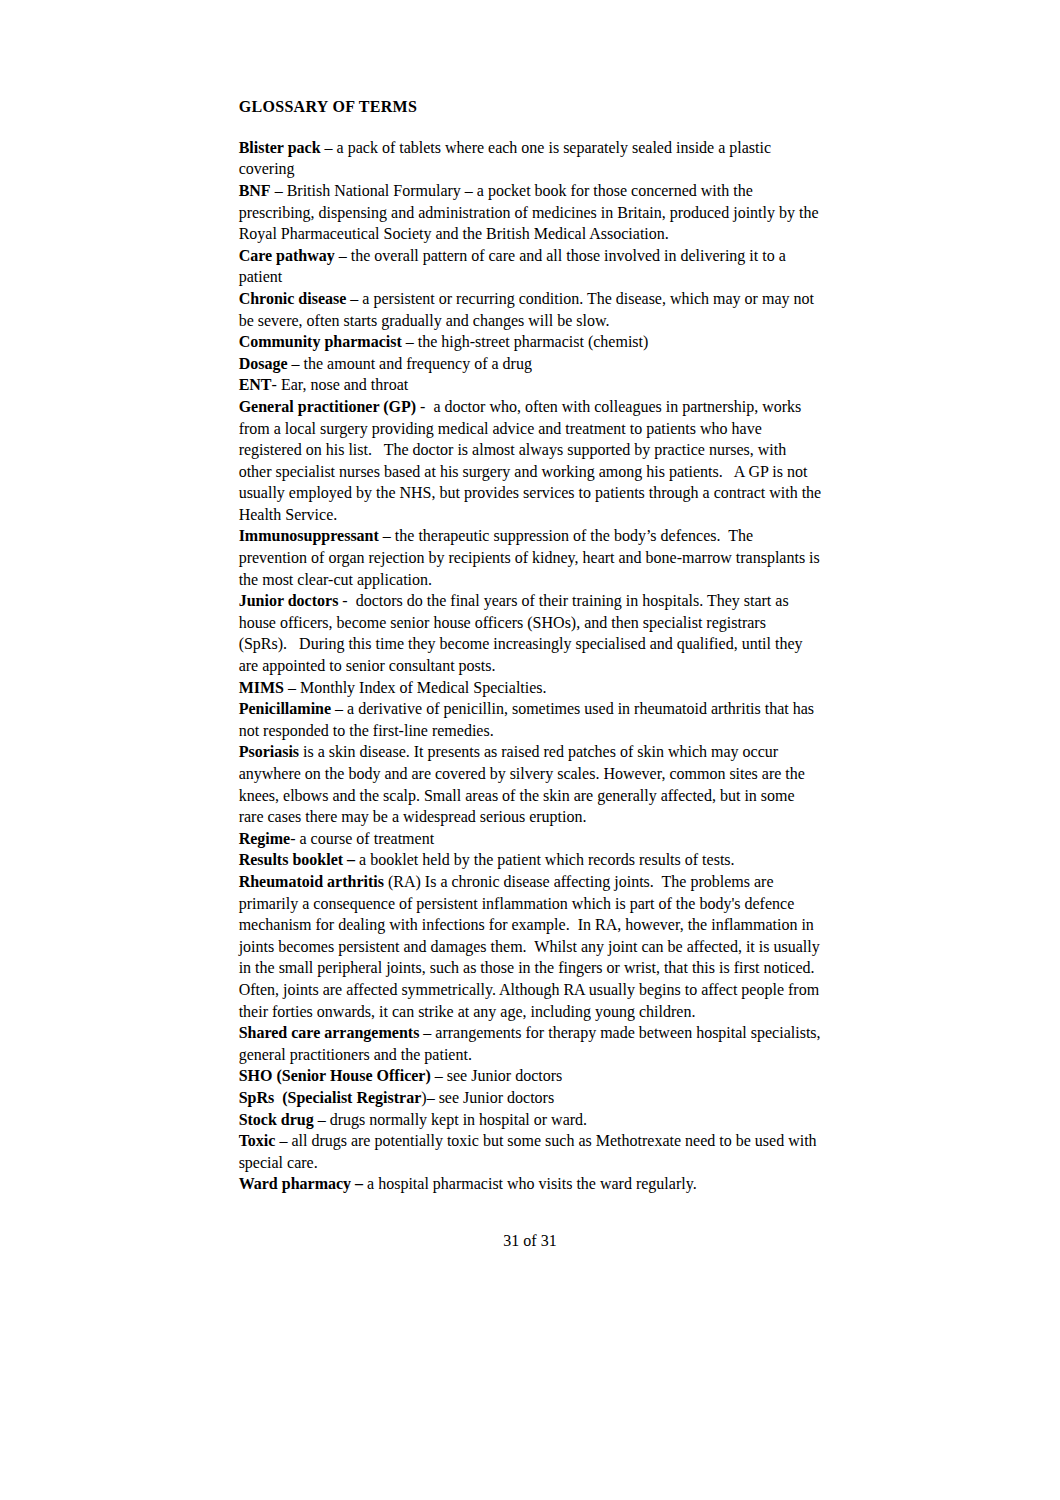GLOSSARY OF TERMS
Blister pack – a pack of tablets where each one is separately sealed inside a plastic covering
BNF – British National Formulary – a pocket book for those concerned with the prescribing, dispensing and administration of medicines in Britain, produced jointly by the Royal Pharmaceutical Society and the British Medical Association.
Care pathway – the overall pattern of care and all those involved in delivering it to a patient
Chronic disease – a persistent or recurring condition. The disease, which may or may not be severe, often starts gradually and changes will be slow.
Community pharmacist – the high-street pharmacist (chemist)
Dosage – the amount and frequency of a drug
ENT- Ear, nose and throat
General practitioner (GP) - a doctor who, often with colleagues in partnership, works from a local surgery providing medical advice and treatment to patients who have registered on his list. The doctor is almost always supported by practice nurses, with other specialist nurses based at his surgery and working among his patients. A GP is not usually employed by the NHS, but provides services to patients through a contract with the Health Service.
Immunosuppressant – the therapeutic suppression of the body’s defences. The prevention of organ rejection by recipients of kidney, heart and bone-marrow transplants is the most clear-cut application.
Junior doctors - doctors do the final years of their training in hospitals. They start as house officers, become senior house officers (SHOs), and then specialist registrars (SpRs). During this time they become increasingly specialised and qualified, until they are appointed to senior consultant posts.
MIMS – Monthly Index of Medical Specialties.
Penicillamine – a derivative of penicillin, sometimes used in rheumatoid arthritis that has not responded to the first-line remedies.
Psoriasis is a skin disease. It presents as raised red patches of skin which may occur anywhere on the body and are covered by silvery scales. However, common sites are the knees, elbows and the scalp. Small areas of the skin are generally affected, but in some rare cases there may be a widespread serious eruption.
Regime- a course of treatment
Results booklet – a booklet held by the patient which records results of tests.
Rheumatoid arthritis (RA) Is a chronic disease affecting joints. The problems are primarily a consequence of persistent inflammation which is part of the body's defence mechanism for dealing with infections for example. In RA, however, the inflammation in joints becomes persistent and damages them. Whilst any joint can be affected, it is usually in the small peripheral joints, such as those in the fingers or wrist, that this is first noticed. Often, joints are affected symmetrically. Although RA usually begins to affect people from their forties onwards, it can strike at any age, including young children.
Shared care arrangements – arrangements for therapy made between hospital specialists, general practitioners and the patient.
SHO (Senior House Officer) – see Junior doctors
SpRs (Specialist Registrar)– see Junior doctors
Stock drug – drugs normally kept in hospital or ward.
Toxic – all drugs are potentially toxic but some such as Methotrexate need to be used with special care.
Ward pharmacy – a hospital pharmacist who visits the ward regularly.
31 of 31